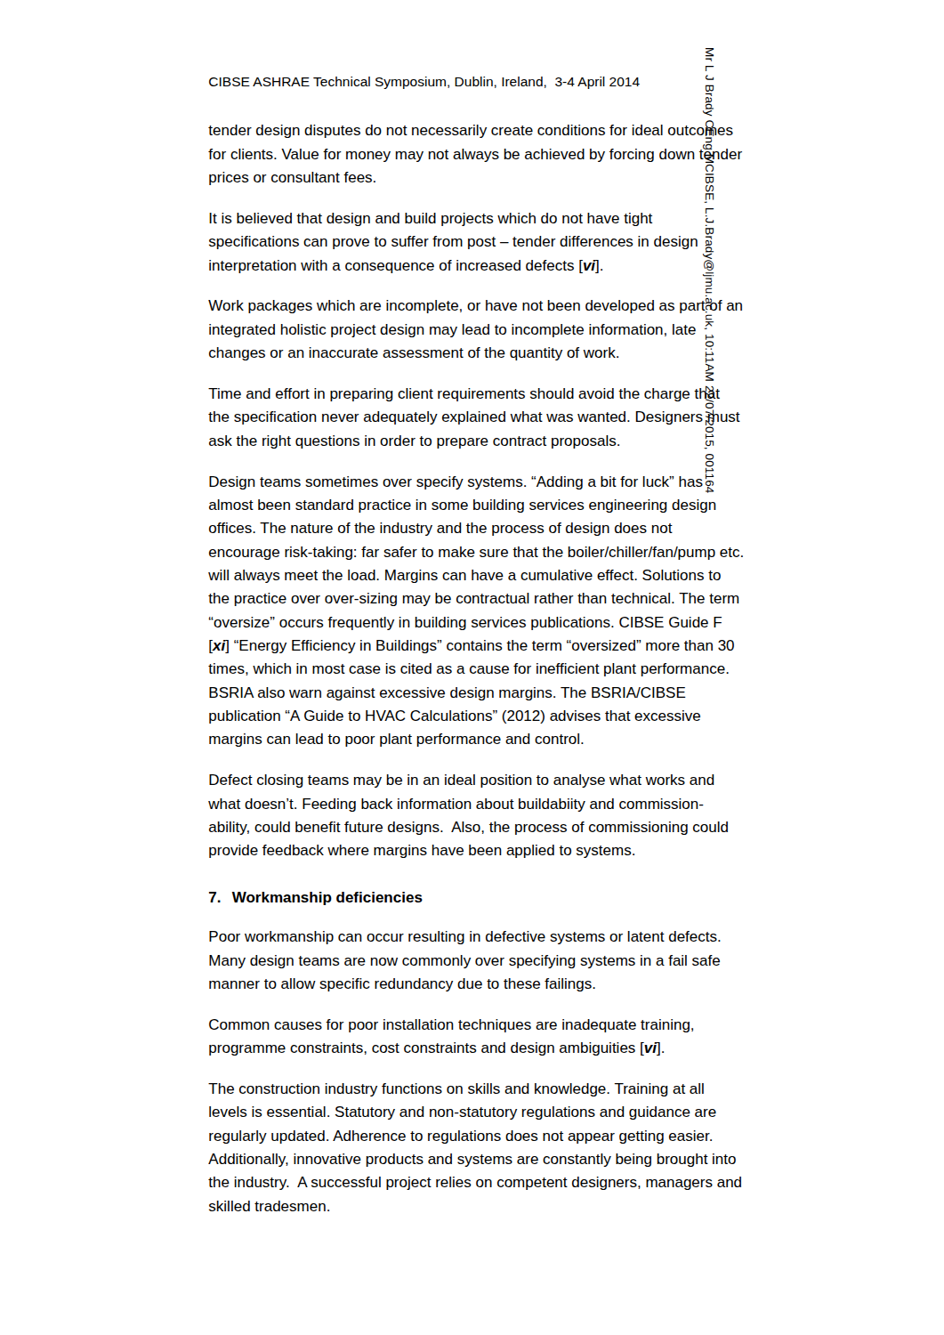Mr L J Brady CEng MCIBSE, L.J.Brady@ljmu.ac.uk, 10:11AM 22/07/2015, 001164
CIBSE ASHRAE Technical Symposium, Dublin, Ireland, 3-4 April 2014
tender design disputes do not necessarily create conditions for ideal outcomes for clients. Value for money may not always be achieved by forcing down tender prices or consultant fees.
It is believed that design and build projects which do not have tight specifications can prove to suffer from post – tender differences in design interpretation with a consequence of increased defects [vi].
Work packages which are incomplete, or have not been developed as part of an integrated holistic project design may lead to incomplete information, late changes or an inaccurate assessment of the quantity of work.
Time and effort in preparing client requirements should avoid the charge that the specification never adequately explained what was wanted. Designers must ask the right questions in order to prepare contract proposals.
Design teams sometimes over specify systems. “Adding a bit for luck” has almost been standard practice in some building services engineering design offices. The nature of the industry and the process of design does not encourage risk-taking: far safer to make sure that the boiler/chiller/fan/pump etc. will always meet the load. Margins can have a cumulative effect. Solutions to the practice over over-sizing may be contractual rather than technical. The term “oversize” occurs frequently in building services publications. CIBSE Guide F [xi] “Energy Efficiency in Buildings” contains the term “oversized” more than 30 times, which in most case is cited as a cause for inefficient plant performance. BSRIA also warn against excessive design margins. The BSRIA/CIBSE publication “A Guide to HVAC Calculations” (2012) advises that excessive margins can lead to poor plant performance and control.
Defect closing teams may be in an ideal position to analyse what works and what doesn’t. Feeding back information about buildabiity and commission-ability, could benefit future designs. Also, the process of commissioning could provide feedback where margins have been applied to systems.
7. Workmanship deficiencies
Poor workmanship can occur resulting in defective systems or latent defects. Many design teams are now commonly over specifying systems in a fail safe manner to allow specific redundancy due to these failings.
Common causes for poor installation techniques are inadequate training, programme constraints, cost constraints and design ambiguities [vi].
The construction industry functions on skills and knowledge. Training at all levels is essential. Statutory and non-statutory regulations and guidance are regularly updated. Adherence to regulations does not appear getting easier. Additionally, innovative products and systems are constantly being brought into the industry. A successful project relies on competent designers, managers and skilled tradesmen.